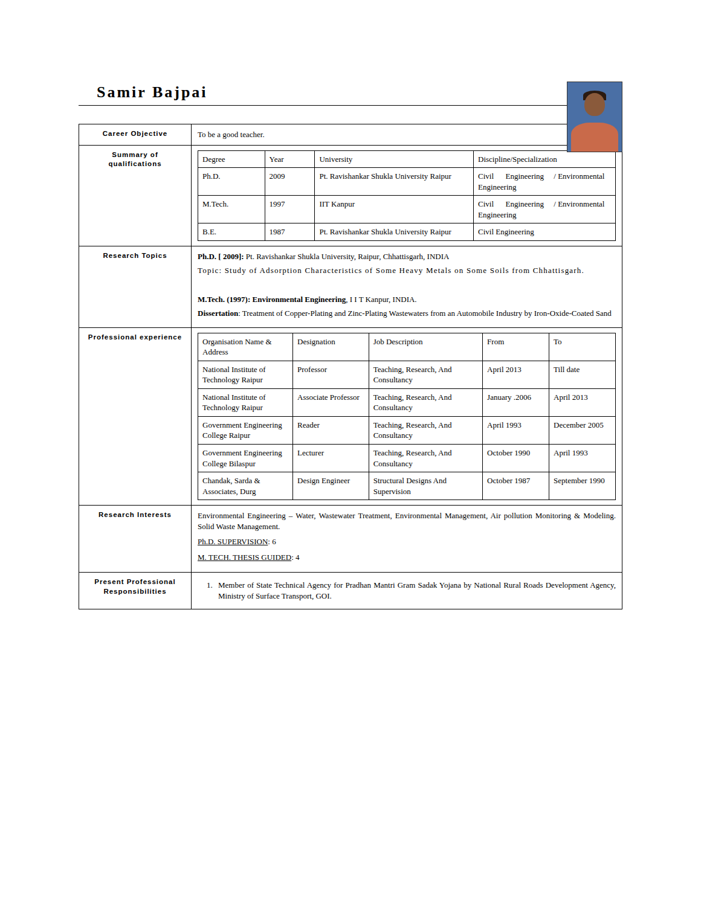Samir Bajpai
| Career Objective | To be a good teacher. |
| Summary of qualifications | / Degree / Year / University / Discipline/Specialization / / Ph.D. / 2009 / Pt. Ravishankar Shukla University Raipur / Civil Engineering / Environmental Engineering / / M.Tech. / 1997 / IIT Kanpur / Civil Engineering / Environmental Engineering / / B.E. / 1987 / Pt. Ravishankar Shukla University Raipur / Civil Engineering / |
| Research Topics | Ph.D. [ 2009]: Pt. Ravishankar Shukla University, Raipur, Chhattisgarh, INDIA Topic: Study of Adsorption Characteristics of Some Heavy Metals on Some Soils from Chhattisgarh. M.Tech. (1997): Environmental Engineering , I I T Kanpur, INDIA. Dissertation : Treatment of Copper-Plating and Zinc-Plating Wastewaters from an Automobile Industry by Iron-Oxide-Coated Sand |
| Professional experience | / Organisation Name & Address / Designation / Job Description / From / To / / National Institute of Technology Raipur / Professor / Teaching, Research, And Consultancy / April 2013 / Till date / / National Institute of Technology Raipur / Associate Professor / Teaching, Research, And Consultancy / January .2006 / April 2013 / / Government Engineering College Raipur / Reader / Teaching, Research, And Consultancy / April 1993 / December 2005 / / Government Engineering College Bilaspur / Lecturer / Teaching, Research, And Consultancy / October 1990 / April 1993 / / Chandak, Sarda & Associates, Durg / Design Engineer / Structural Designs And Supervision / October 1987 / September 1990 / |
| Research Interests | Environmental Engineering – Water, Wastewater Treatment, Environmental Management, Air pollution Monitoring & Modeling. Solid Waste Management. Ph.D. SUPERVISION : 6 M. TECH. THESIS GUIDED : 4 |
| Present Professional Responsibilities | Member of State Technical Agency for Pradhan Mantri Gram Sadak Yojana by National Rural Roads Development Agency, Ministry of Surface Transport, GOI. |